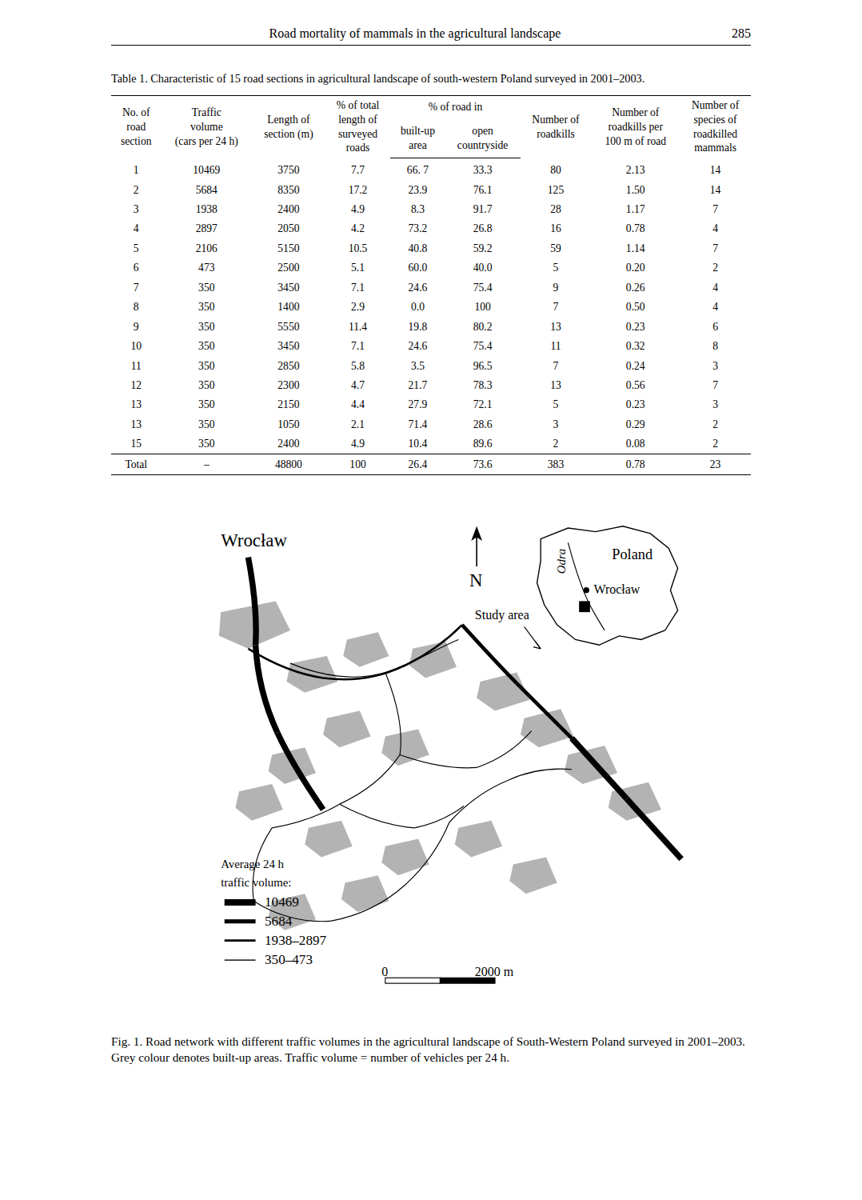Road mortality of mammals in the agricultural landscape
285
Table 1. Characteristic of 15 road sections in agricultural landscape of south-western Poland surveyed in 2001–2003.
| No. of road section | Traffic volume (cars per 24 h) | Length of section (m) | % of total length of surveyed roads | % of road in | Number of roadkills | Number of roadkills per 100 m of road | Number of species of roadkilled mammals |
| --- | --- | --- | --- | --- | --- | --- | --- |
| built-up area | open countryside |
| 1 | 10469 | 3750 | 7.7 | 66. 7 | 33.3 | 80 | 2.13 | 14 |
| 2 | 5684 | 8350 | 17.2 | 23.9 | 76.1 | 125 | 1.50 | 14 |
| 3 | 1938 | 2400 | 4.9 | 8.3 | 91.7 | 28 | 1.17 | 7 |
| 4 | 2897 | 2050 | 4.2 | 73.2 | 26.8 | 16 | 0.78 | 4 |
| 5 | 2106 | 5150 | 10.5 | 40.8 | 59.2 | 59 | 1.14 | 7 |
| 6 | 473 | 2500 | 5.1 | 60.0 | 40.0 | 5 | 0.20 | 2 |
| 7 | 350 | 3450 | 7.1 | 24.6 | 75.4 | 9 | 0.26 | 4 |
| 8 | 350 | 1400 | 2.9 | 0.0 | 100 | 7 | 0.50 | 4 |
| 9 | 350 | 5550 | 11.4 | 19.8 | 80.2 | 13 | 0.23 | 6 |
| 10 | 350 | 3450 | 7.1 | 24.6 | 75.4 | 11 | 0.32 | 8 |
| 11 | 350 | 2850 | 5.8 | 3.5 | 96.5 | 7 | 0.24 | 3 |
| 12 | 350 | 2300 | 4.7 | 21.7 | 78.3 | 13 | 0.56 | 7 |
| 13 | 350 | 2150 | 4.4 | 27.9 | 72.1 | 5 | 0.23 | 3 |
| 13 | 350 | 1050 | 2.1 | 71.4 | 28.6 | 3 | 0.29 | 2 |
| 15 | 350 | 2400 | 4.9 | 10.4 | 89.6 | 2 | 0.08 | 2 |
| Total | – | 48800 | 100 | 26.4 | 73.6 | 383 | 0.78 | 23 |
Road network map with traffic volumes, South-Western Poland Odra Poland Wrocław Study area N Wrocław Average 24 h traffic volume: 10469 5684 1938–2897 350–473 0 2000 m
Fig. 1. Road network with different traffic volumes in the agricultural landscape of South-Western Poland surveyed in 2001–2003. Grey colour denotes built-up areas. Traffic volume = number of vehicles per 24 h.